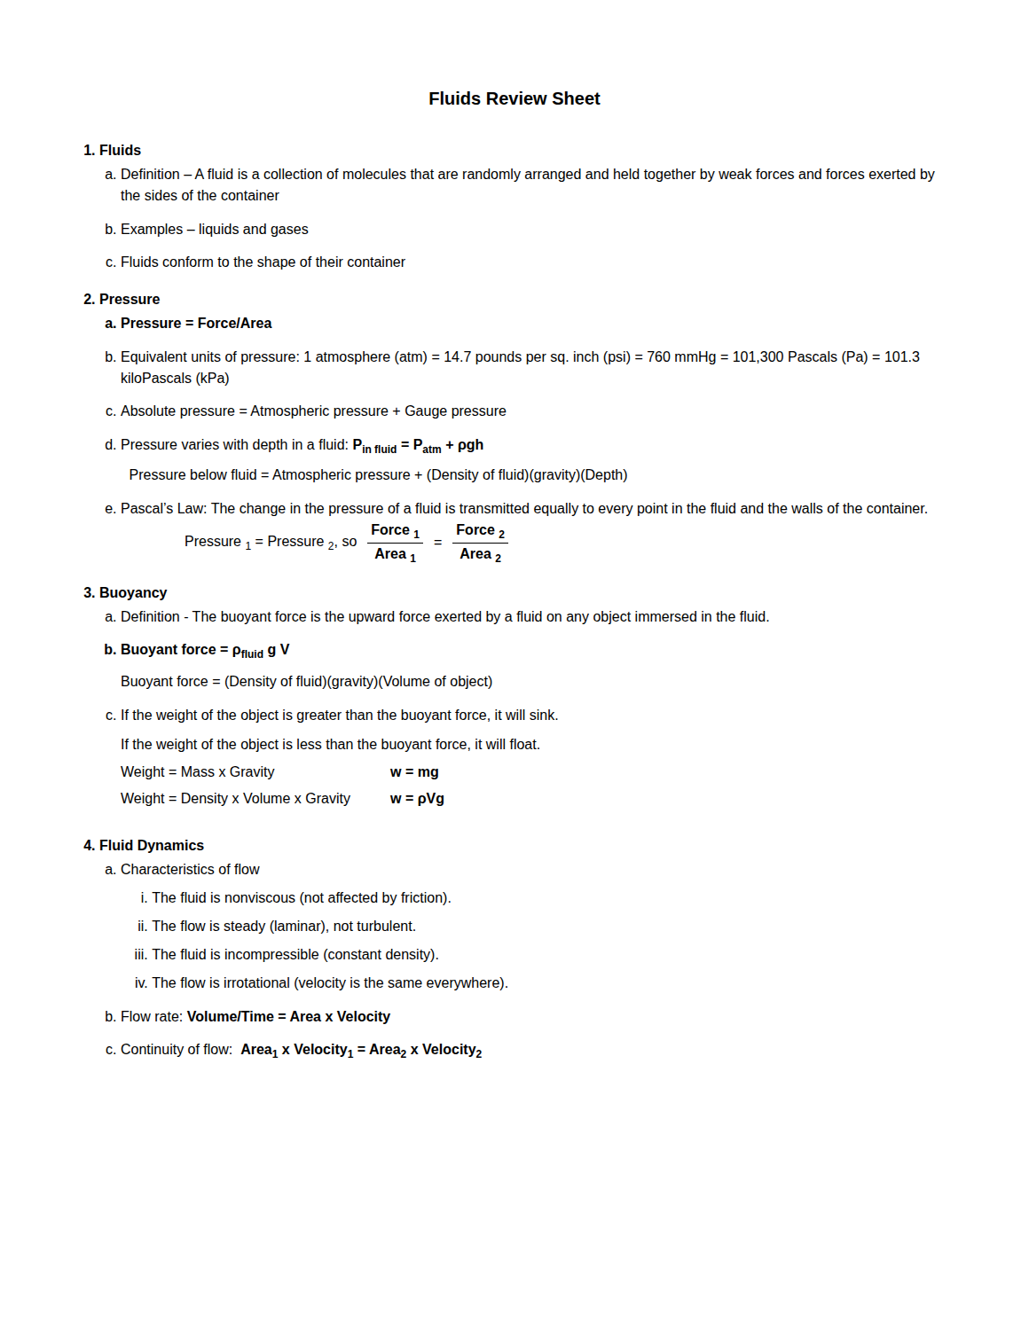Fluids Review Sheet
Fluids
Definition – A fluid is a collection of molecules that are randomly arranged and held together by weak forces and forces exerted by the sides of the container
Examples – liquids and gases
Fluids conform to the shape of their container
Pressure
Pressure = Force/Area
Equivalent units of pressure: 1 atmosphere (atm) = 14.7 pounds per sq. inch (psi) = 760 mmHg = 101,300 Pascals (Pa) = 101.3 kiloPascals (kPa)
Absolute pressure = Atmospheric pressure + Gauge pressure
Pressure varies with depth in a fluid: Pin fluid = Patm + ρgh
Pressure below fluid = Atmospheric pressure + (Density of fluid)(gravity)(Depth)
Pascal’s Law: The change in the pressure of a fluid is transmitted equally to every point in the fluid and the walls of the container.
Pressure 1 = Pressure 2, so
| Force 1 |
| Area 1 |
=
| Force 2 |
| Area 2 |
Buoyancy
Definition - The buoyant force is the upward force exerted by a fluid on any object immersed in the fluid.
Buoyant force = ρfluid g V
Buoyant force = (Density of fluid)(gravity)(Volume of object)
If the weight of the object is greater than the buoyant force, it will sink.
If the weight of the object is less than the buoyant force, it will float.
Weight = Mass x Gravity
w = mg
Weight = Density x Volume x Gravity
w = ρVg
Fluid Dynamics
Characteristics of flow
The fluid is nonviscous (not affected by friction).
The flow is steady (laminar), not turbulent.
The fluid is incompressible (constant density).
The flow is irrotational (velocity is the same everywhere).
Flow rate: Volume/Time = Area x Velocity
Continuity of flow: Area1 x Velocity1 = Area2 x Velocity2